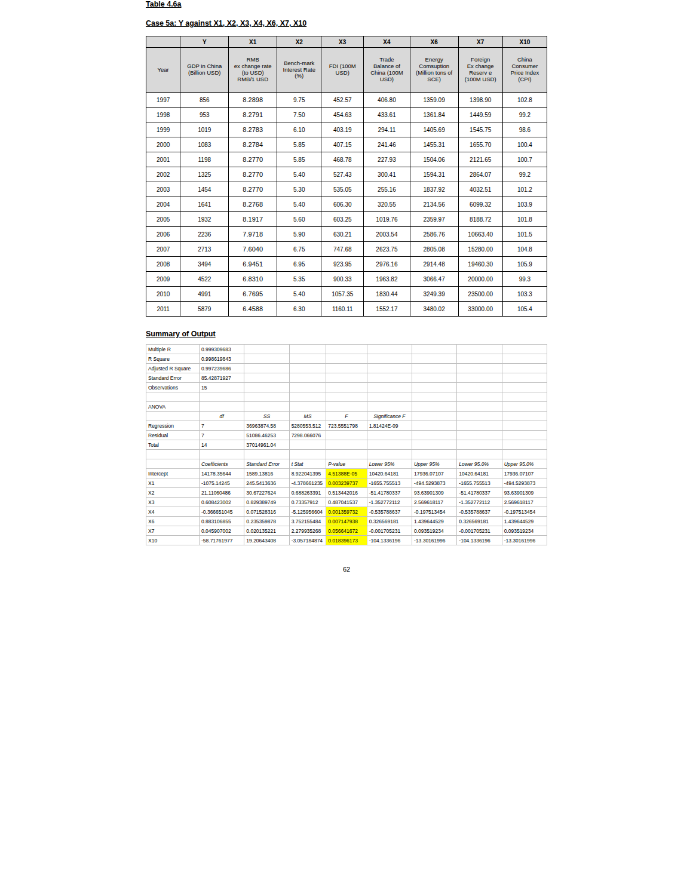Table 4.6a
Case 5a: Y against X1, X2, X3, X4, X6, X7, X10
| | Y | X1 | X2 | X3 | X4 | X6 | X7 | X10 |
| --- | --- | --- | --- | --- | --- | --- | --- | --- |
| Year | GDP in China (Billion USD) | RMB ex change rate (to USD) RMB/1 USD | Bench-mark Interest Rate (%) | FDI (100M USD) | Trade Balance of China (100M USD) | Energy Comsuption (Million tons of SCE) | Foreign Ex change Reserv e (100M USD) | China Consumer Price Index (CPI) |
| 1997 | 856 | 8.2898 | 9.75 | 452.57 | 406.80 | 1359.09 | 1398.90 | 102.8 |
| 1998 | 953 | 8.2791 | 7.50 | 454.63 | 433.61 | 1361.84 | 1449.59 | 99.2 |
| 1999 | 1019 | 8.2783 | 6.10 | 403.19 | 294.11 | 1405.69 | 1545.75 | 98.6 |
| 2000 | 1083 | 8.2784 | 5.85 | 407.15 | 241.46 | 1455.31 | 1655.70 | 100.4 |
| 2001 | 1198 | 8.2770 | 5.85 | 468.78 | 227.93 | 1504.06 | 2121.65 | 100.7 |
| 2002 | 1325 | 8.2770 | 5.40 | 527.43 | 300.41 | 1594.31 | 2864.07 | 99.2 |
| 2003 | 1454 | 8.2770 | 5.30 | 535.05 | 255.16 | 1837.92 | 4032.51 | 101.2 |
| 2004 | 1641 | 8.2768 | 5.40 | 606.30 | 320.55 | 2134.56 | 6099.32 | 103.9 |
| 2005 | 1932 | 8.1917 | 5.60 | 603.25 | 1019.76 | 2359.97 | 8188.72 | 101.8 |
| 2006 | 2236 | 7.9718 | 5.90 | 630.21 | 2003.54 | 2586.76 | 10663.40 | 101.5 |
| 2007 | 2713 | 7.6040 | 6.75 | 747.68 | 2623.75 | 2805.08 | 15280.00 | 104.8 |
| 2008 | 3494 | 6.9451 | 6.95 | 923.95 | 2976.16 | 2914.48 | 19460.30 | 105.9 |
| 2009 | 4522 | 6.8310 | 5.35 | 900.33 | 1963.82 | 3066.47 | 20000.00 | 99.3 |
| 2010 | 4991 | 6.7695 | 5.40 | 1057.35 | 1830.44 | 3249.39 | 23500.00 | 103.3 |
| 2011 | 5879 | 6.4588 | 6.30 | 1160.11 | 1552.17 | 3480.02 | 33000.00 | 105.4 |
Summary of Output
| Multiple R | 0.999309683 | | | | | | | |
| R Square | 0.998619843 | | | | | | | |
| Adjusted R Square | 0.997239686 | | | | | | | |
| Standard Error | 85.42871927 | | | | | | | |
| Observations | 15 | | | | | | | |
| ANOVA | | | | | | | | |
| | df | SS | MS | F | Significance F | | | |
| Regression | 7 | 36963874.58 | 5280553.512 | 723.5551798 | 1.81424E-09 | | | |
| Residual | 7 | 51086.46253 | 7298.066076 | | | | | |
| Total | 14 | 37014961.04 | | | | | | |
| | Coefficients | Standard Error | t Stat | P-value | Lower 95% | Upper 95% | Lower 95.0% | Upper 95.0% |
| Intercept | 14178.35644 | 1589.13816 | 8.922041395 | 4.51388E-05 | 10420.64181 | 17936.07107 | 10420.64181 | 17936.07107 |
| X1 | -1075.14245 | 245.5413636 | -4.378661235 | 0.003239737 | -1655.755513 | -494.5293873 | -1655.755513 | -494.5293873 |
| X2 | 21.11060486 | 30.67227624 | 0.688263391 | 0.513442016 | -51.41780337 | 93.63901309 | -51.41780337 | 93.63901309 |
| X3 | 0.608423002 | 0.829389749 | 0.73357912 | 0.487041537 | -1.352772112 | 2.569618117 | -1.352772112 | 2.569618117 |
| X4 | -0.366651045 | 0.071528316 | -5.125956604 | 0.001359732 | -0.535788637 | -0.197513454 | -0.535788637 | -0.197513454 |
| X6 | 0.883106855 | 0.235359878 | 3.752155484 | 0.007147938 | 0.326569181 | 1.439644529 | 0.326569181 | 1.439644529 |
| X7 | 0.045907002 | 0.020135221 | 2.279935268 | 0.056641672 | -0.001705231 | 0.093519234 | -0.001705231 | 0.093519234 |
| X10 | -58.71761977 | 19.20643408 | -3.057184874 | 0.018396173 | -104.1336196 | -13.30161996 | -104.1336196 | -13.30161996 |
62